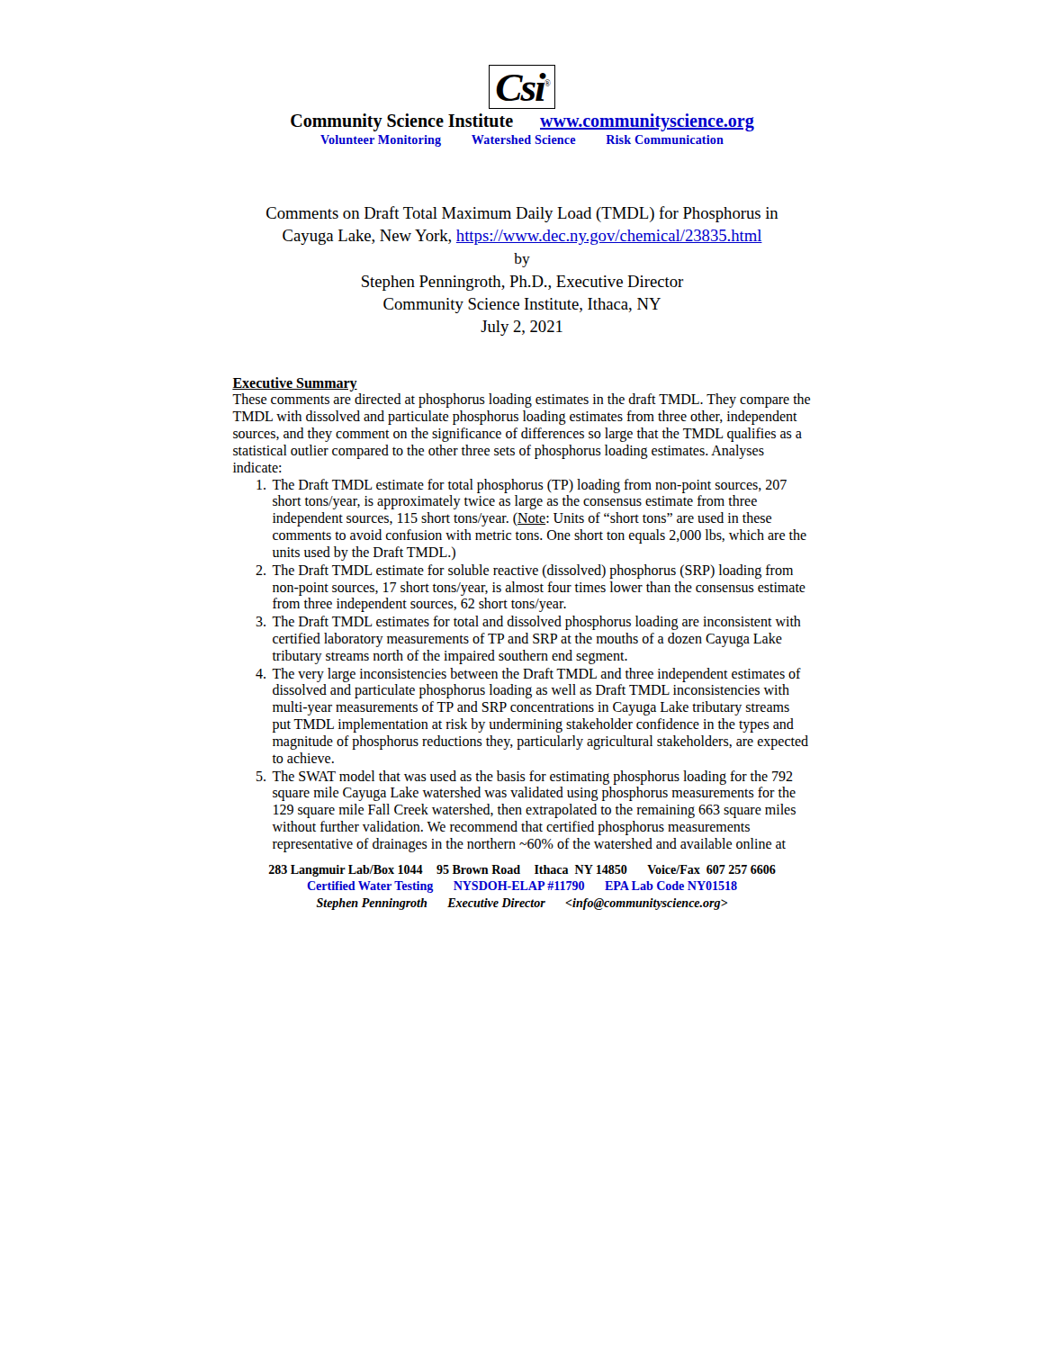Csi®
Community Science Institute www.communityscience.org
Volunteer Monitoring Watershed Science Risk Communication
Comments on Draft Total Maximum Daily Load (TMDL) for Phosphorus in
Cayuga Lake, New York, https://www.dec.ny.gov/chemical/23835.html
by
Stephen Penningroth, Ph.D., Executive Director
Community Science Institute, Ithaca, NY
July 2, 2021
Executive Summary
These comments are directed at phosphorus loading estimates in the draft TMDL. They compare the TMDL with dissolved and particulate phosphorus loading estimates from three other, independent sources, and they comment on the significance of differences so large that the TMDL qualifies as a statistical outlier compared to the other three sets of phosphorus loading estimates. Analyses indicate:
The Draft TMDL estimate for total phosphorus (TP) loading from non-point sources, 207 short tons/year, is approximately twice as large as the consensus estimate from three independent sources, 115 short tons/year. (Note: Units of “short tons” are used in these comments to avoid confusion with metric tons. One short ton equals 2,000 lbs, which are the units used by the Draft TMDL.)
The Draft TMDL estimate for soluble reactive (dissolved) phosphorus (SRP) loading from non-point sources, 17 short tons/year, is almost four times lower than the consensus estimate from three independent sources, 62 short tons/year.
The Draft TMDL estimates for total and dissolved phosphorus loading are inconsistent with certified laboratory measurements of TP and SRP at the mouths of a dozen Cayuga Lake tributary streams north of the impaired southern end segment.
The very large inconsistencies between the Draft TMDL and three independent estimates of dissolved and particulate phosphorus loading as well as Draft TMDL inconsistencies with multi-year measurements of TP and SRP concentrations in Cayuga Lake tributary streams put TMDL implementation at risk by undermining stakeholder confidence in the types and magnitude of phosphorus reductions they, particularly agricultural stakeholders, are expected to achieve.
The SWAT model that was used as the basis for estimating phosphorus loading for the 792 square mile Cayuga Lake watershed was validated using phosphorus measurements for the 129 square mile Fall Creek watershed, then extrapolated to the remaining 663 square miles without further validation. We recommend that certified phosphorus measurements representative of drainages in the northern ~60% of the watershed and available online at
283 Langmuir Lab/Box 1044 95 Brown Road Ithaca NY 14850 Voice/Fax 607 257 6606
Certified Water Testing NYSDOH-ELAP #11790 EPA Lab Code NY01518
Stephen Penningroth Executive Director <info@communityscience.org>